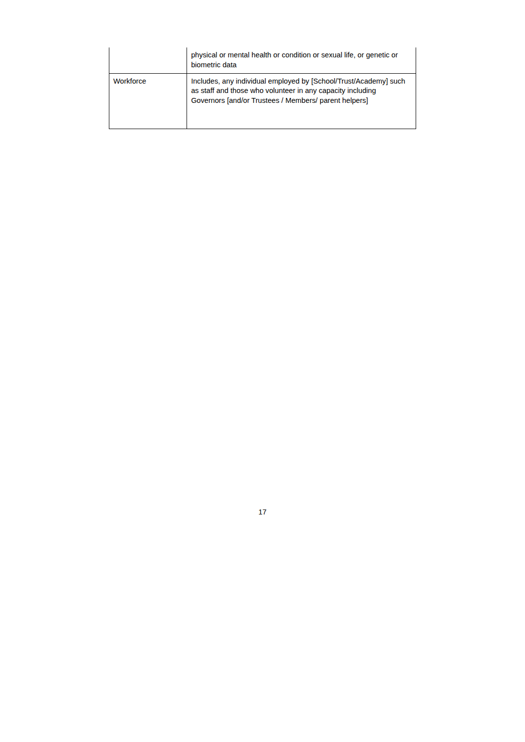| | physical or mental health or condition or sexual life, or genetic or biometric data |
| Workforce | Includes, any individual employed by [School/Trust/Academy] such as staff and those who volunteer in any capacity including Governors [and/or Trustees / Members/ parent helpers] |
17